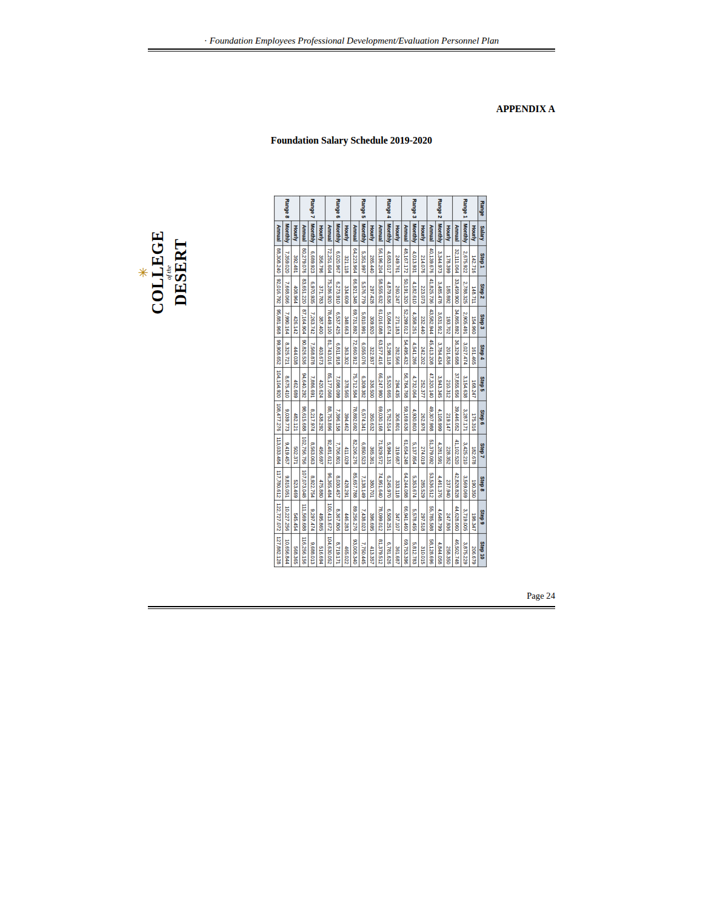· Foundation Employees Professional Development/Evaluation Personnel Plan
APPENDIX A
Foundation Salary Schedule 2019-2020
✳
COLLEGE
of the
DESERT
| Range | Salary | Step 1 | Step 2 | Step 3 | Step 4 | Step 5 | Step 6 | Step 7 | Step 8 | Step 9 | Step 10 |
| --- | --- | --- | --- | --- | --- | --- | --- | --- | --- | --- | --- |
| Range 1 | Hourly | 142.716 | 148.711 | 154.960 | 161.465 | 168.247 | 175.316 | 182.678 | 190.350 | 198.347 | 206.679 |
| Monthly | 2,675.922 | 2,788.325 | 2,905.491 | 3,027.474 | 3,154.638 | 3,287.171 | 3,425.210 | 3,569.069 | 3,719.005 | 3,875.229 |
| Annual | 32,111.064 | 33,459.900 | 34,865.892 | 36,329.688 | 37,855.656 | 39,446.052 | 41,102.520 | 42,828.828 | 44,628.060 | 46,502.748 |
| Range 2 | Hourly | 178.399 | 185.892 | 193.702 | 201.836 | 210.312 | 219.147 | 228.352 | 237.940 | 247.936 | 258.350 |
| Monthly | 3,344.973 | 3,485.478 | 3,631.912 | 3,784.434 | 3,943.345 | 4,108.999 | 4,281.591 | 4,461.376 | 4,648.799 | 4,844.058 |
| Annual | 40,139.676 | 41,825.736 | 43,582.944 | 45,413.208 | 47,320.140 | 49,307.988 | 51,379.092 | 53,536.512 | 55,785.588 | 58,128.696 |
| Range 3 | Hourly | 214.076 | 223.073 | 232.440 | 242.202 | 252.377 | 262.976 | 274.019 | 285.529 | 297.518 | 310.015 |
| Monthly | 4,013.931 | 4,182.610 | 4,358.251 | 4,541.286 | 4,732.064 | 4,930.803 | 5,137.854 | 5,353.674 | 5,578.455 | 5,812.783 |
| Annual | 48,167.172 | 50,191.320 | 52,299.012 | 54,495.432 | 56,784.768 | 59,169.636 | 61,654.248 | 64,244.088 | 66,941.460 | 69,753.396 |
| Range 4 | Hourly | 249.761 | 260.247 | 271.183 | 282.566 | 294.435 | 306.801 | 319.687 | 333.118 | 347.107 | 361.687 |
| Monthly | 4,683.017 | 4,879.636 | 5,084.674 | 5,298.118 | 5,520.665 | 5,752.514 | 5,994.131 | 6,245.970 | 6,508.251 | 6,781.626 |
| Annual | 56,196.204 | 58,555.632 | 61,016.088 | 63,577.416 | 66,247.980 | 69,030.168 | 71,929.572 | 74,951.640 | 78,099.012 | 81,379.512 |
| Range 5 | Hourly | 285.440 | 297.428 | 309.920 | 322.937 | 336.500 | 350.632 | 365.361 | 380.701 | 396.695 | 413.357 |
| Monthly | 5,351.997 | 5,576.779 | 5,810.991 | 6,055.076 | 6,309.382 | 6,574.341 | 6,850.523 | 7,138.149 | 7,438.023 | 7,750.445 |
| Annual | 64,223.964 | 66,921.348 | 69,731.892 | 72,660.912 | 75,712.584 | 78,892.092 | 82,206.276 | 85,657.788 | 89,256.276 | 93,005.340 |
| Range 6 | Hourly | 321.118 | 334.609 | 348.663 | 363.302 | 378.565 | 394.462 | 411.029 | 428.291 | 446.283 | 465.022 |
| Monthly | 6,020.967 | 6,273.910 | 6,537.425 | 6,811.918 | 7,098.099 | 7,396.158 | 7,706.801 | 8,030.457 | 8,367.806 | 8,719.171 |
| Annual | 72,251.604 | 75,286.920 | 78,449.100 | 81,743.016 | 85,177.068 | 88,753.896 | 92,481.612 | 96,365.484 | 100,413.672 | 104,630.052 |
| Range 7 | Hourly | 356.796 | 371.783 | 387.400 | 403.673 | 420.624 | 438.292 | 456.697 | 475.880 | 495.865 | 516.694 |
| Monthly | 6,689.923 | 6,970.935 | 7,263.742 | 7,568.878 | 7,886.691 | 8,217.974 | 8,563.063 | 8,922.754 | 9,297.474 | 9,688.013 |
| Annual | 80,279.076 | 83,651.220 | 87,164.904 | 90,826.536 | 94,640.292 | 98,615.688 | 102,756.756 | 107,073.048 | 111,569.688 | 116,256.156 |
| Range 8 | Hourly | 392.481 | 408.964 | 426.142 | 444.038 | 462.689 | 482.121 | 502.371 | 523.469 | 545.454 | 568.365 |
| Monthly | 7,359.020 | 7,668.066 | 7,990.164 | 8,325.721 | 8,675.410 | 9,039.773 | 9,419.457 | 9,815.051 | 10,227.256 | 10,656.844 |
| Annual | 88,308.240 | 92,016.792 | 95,881.968 | 99,908.652 | 104,104.920 | 108,477.276 | 113,033.484 | 117,780.612 | 122,727.072 | 127,882.128 |
Page 24